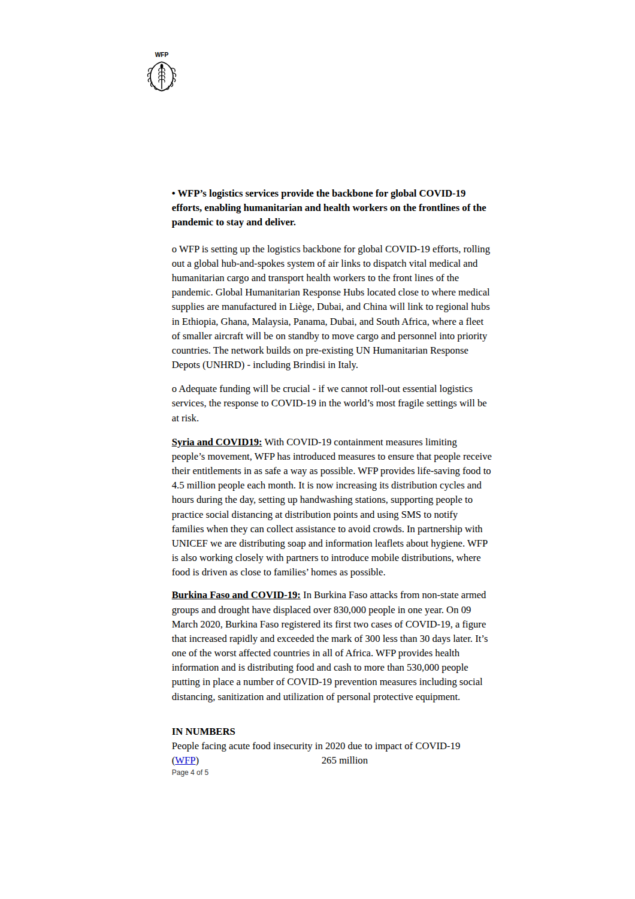WFP
• WFP’s logistics services provide the backbone for global COVID-19 efforts, enabling humanitarian and health workers on the frontlines of the pandemic to stay and deliver.
o WFP is setting up the logistics backbone for global COVID-19 efforts, rolling out a global hub-and-spokes system of air links to dispatch vital medical and humanitarian cargo and transport health workers to the front lines of the pandemic. Global Humanitarian Response Hubs located close to where medical supplies are manufactured in Liège, Dubai, and China will link to regional hubs in Ethiopia, Ghana, Malaysia, Panama, Dubai, and South Africa, where a fleet of smaller aircraft will be on standby to move cargo and personnel into priority countries. The network builds on pre-existing UN Humanitarian Response Depots (UNHRD) - including Brindisi in Italy.
o Adequate funding will be crucial - if we cannot roll-out essential logistics services, the response to COVID-19 in the world’s most fragile settings will be at risk.
Syria and COVID19: With COVID-19 containment measures limiting people’s movement, WFP has introduced measures to ensure that people receive their entitlements in as safe a way as possible. WFP provides life-saving food to 4.5 million people each month. It is now increasing its distribution cycles and hours during the day, setting up handwashing stations, supporting people to practice social distancing at distribution points and using SMS to notify families when they can collect assistance to avoid crowds. In partnership with UNICEF we are distributing soap and information leaflets about hygiene. WFP is also working closely with partners to introduce mobile distributions, where food is driven as close to families’ homes as possible.
Burkina Faso and COVID-19: In Burkina Faso attacks from non-state armed groups and drought have displaced over 830,000 people in one year. On 09 March 2020, Burkina Faso registered its first two cases of COVID-19, a figure that increased rapidly and exceeded the mark of 300 less than 30 days later. It’s one of the worst affected countries in all of Africa. WFP provides health information and is distributing food and cash to more than 530,000 people putting in place a number of COVID-19 prevention measures including social distancing, sanitization and utilization of personal protective equipment.
IN NUMBERS
People facing acute food insecurity in 2020 due to impact of COVID-19
(WFP) 265 million
Page 4 of 5